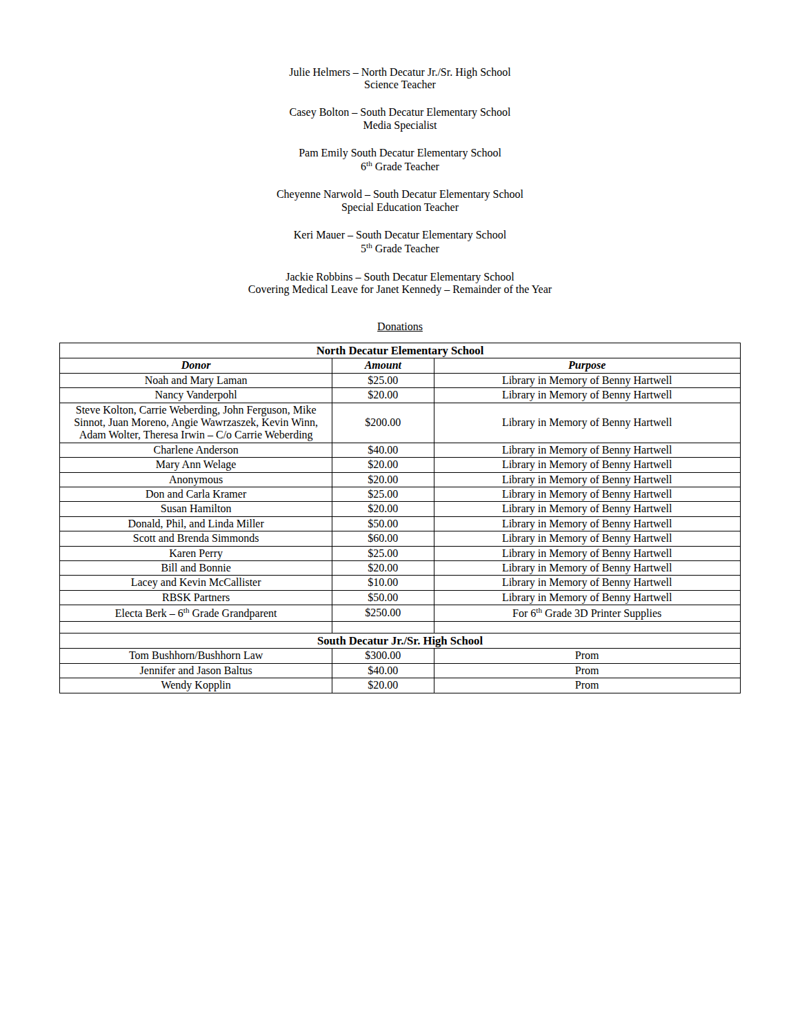Julie Helmers – North Decatur Jr./Sr. High School
Science Teacher
Casey Bolton – South Decatur Elementary School
Media Specialist
Pam Emily South Decatur Elementary School
6th Grade Teacher
Cheyenne Narwold – South Decatur Elementary School
Special Education Teacher
Keri Mauer – South Decatur Elementary School
5th Grade Teacher
Jackie Robbins – South Decatur Elementary School
Covering Medical Leave for Janet Kennedy – Remainder of the Year
Donations
| North Decatur Elementary School |
| Donor | Amount | Purpose |
| Noah and Mary Laman | $25.00 | Library in Memory of Benny Hartwell |
| Nancy Vanderpohl | $20.00 | Library in Memory of Benny Hartwell |
| Steve Kolton, Carrie Weberding, John Ferguson, Mike Sinnot, Juan Moreno, Angie Wawrzaszek, Kevin Winn, Adam Wolter, Theresa Irwin – C/o Carrie Weberding | $200.00 | Library in Memory of Benny Hartwell |
| Charlene Anderson | $40.00 | Library in Memory of Benny Hartwell |
| Mary Ann Welage | $20.00 | Library in Memory of Benny Hartwell |
| Anonymous | $20.00 | Library in Memory of Benny Hartwell |
| Don and Carla Kramer | $25.00 | Library in Memory of Benny Hartwell |
| Susan Hamilton | $20.00 | Library in Memory of Benny Hartwell |
| Donald, Phil, and Linda Miller | $50.00 | Library in Memory of Benny Hartwell |
| Scott and Brenda Simmonds | $60.00 | Library in Memory of Benny Hartwell |
| Karen Perry | $25.00 | Library in Memory of Benny Hartwell |
| Bill and Bonnie | $20.00 | Library in Memory of Benny Hartwell |
| Lacey and Kevin McCallister | $10.00 | Library in Memory of Benny Hartwell |
| RBSK Partners | $50.00 | Library in Memory of Benny Hartwell |
| Electa Berk – 6 th Grade Grandparent | $250.00 | For 6 th Grade 3D Printer Supplies |
| South Decatur Jr./Sr. High School |
| Tom Bushhorn/Bushhorn Law | $300.00 | Prom |
| Jennifer and Jason Baltus | $40.00 | Prom |
| Wendy Kopplin | $20.00 | Prom |